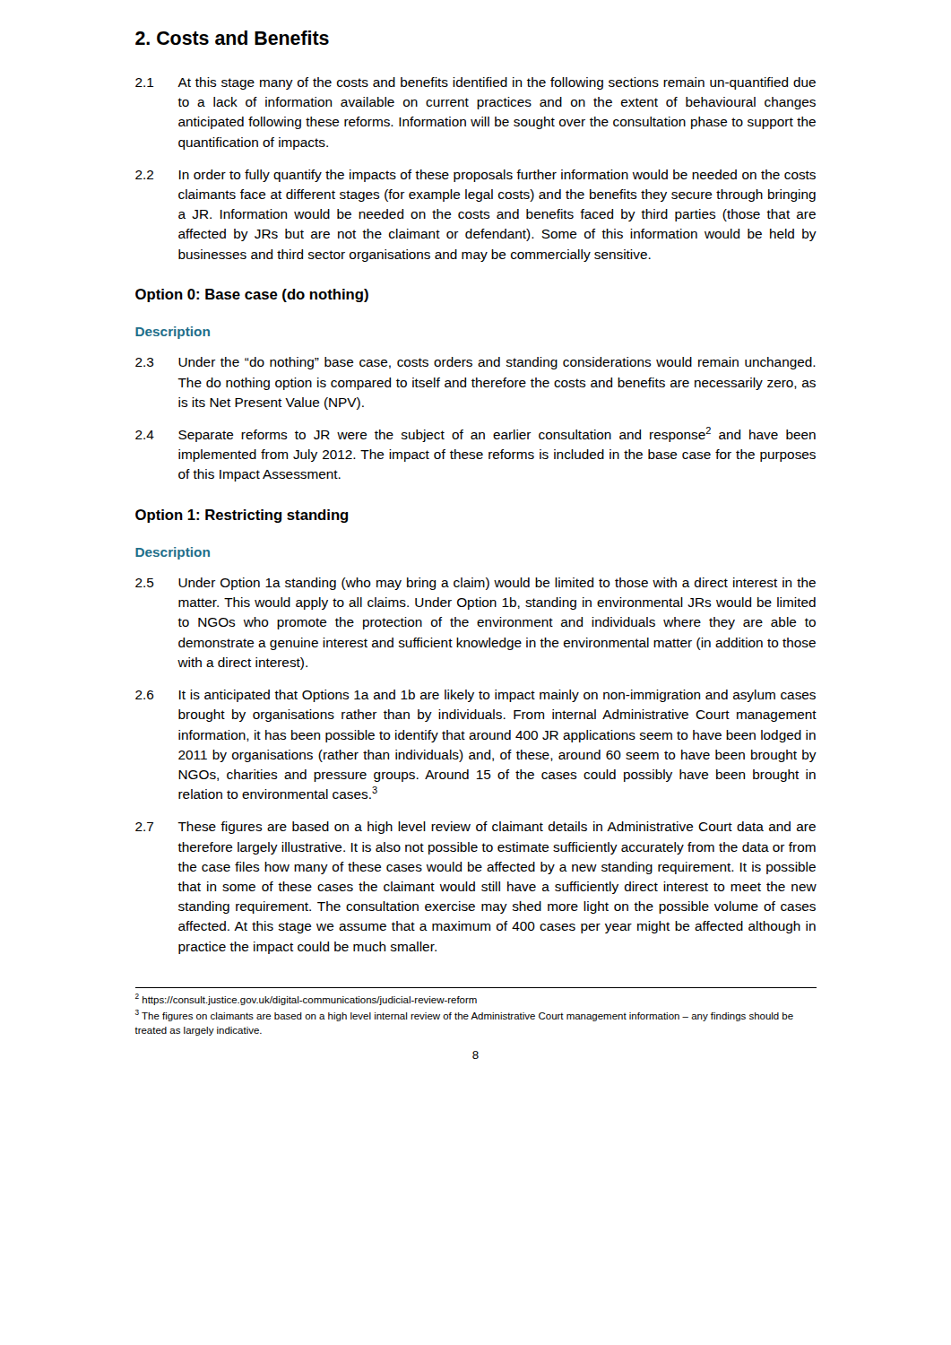2. Costs and Benefits
2.1
At this stage many of the costs and benefits identified in the following sections remain un-quantified due to a lack of information available on current practices and on the extent of behavioural changes anticipated following these reforms. Information will be sought over the consultation phase to support the quantification of impacts.
2.2
In order to fully quantify the impacts of these proposals further information would be needed on the costs claimants face at different stages (for example legal costs) and the benefits they secure through bringing a JR. Information would be needed on the costs and benefits faced by third parties (those that are affected by JRs but are not the claimant or defendant). Some of this information would be held by businesses and third sector organisations and may be commercially sensitive.
Option 0: Base case (do nothing)
Description
2.3
Under the “do nothing” base case, costs orders and standing considerations would remain unchanged. The do nothing option is compared to itself and therefore the costs and benefits are necessarily zero, as is its Net Present Value (NPV).
2.4
Separate reforms to JR were the subject of an earlier consultation and response2 and have been implemented from July 2012. The impact of these reforms is included in the base case for the purposes of this Impact Assessment.
Option 1: Restricting standing
Description
2.5
Under Option 1a standing (who may bring a claim) would be limited to those with a direct interest in the matter. This would apply to all claims. Under Option 1b, standing in environmental JRs would be limited to NGOs who promote the protection of the environment and individuals where they are able to demonstrate a genuine interest and sufficient knowledge in the environmental matter (in addition to those with a direct interest).
2.6
It is anticipated that Options 1a and 1b are likely to impact mainly on non-immigration and asylum cases brought by organisations rather than by individuals. From internal Administrative Court management information, it has been possible to identify that around 400 JR applications seem to have been lodged in 2011 by organisations (rather than individuals) and, of these, around 60 seem to have been brought by NGOs, charities and pressure groups. Around 15 of the cases could possibly have been brought in relation to environmental cases.3
2.7
These figures are based on a high level review of claimant details in Administrative Court data and are therefore largely illustrative. It is also not possible to estimate sufficiently accurately from the data or from the case files how many of these cases would be affected by a new standing requirement. It is possible that in some of these cases the claimant would still have a sufficiently direct interest to meet the new standing requirement. The consultation exercise may shed more light on the possible volume of cases affected. At this stage we assume that a maximum of 400 cases per year might be affected although in practice the impact could be much smaller.
2 https://consult.justice.gov.uk/digital-communications/judicial-review-reform
3 The figures on claimants are based on a high level internal review of the Administrative Court management information – any findings should be treated as largely indicative.
8